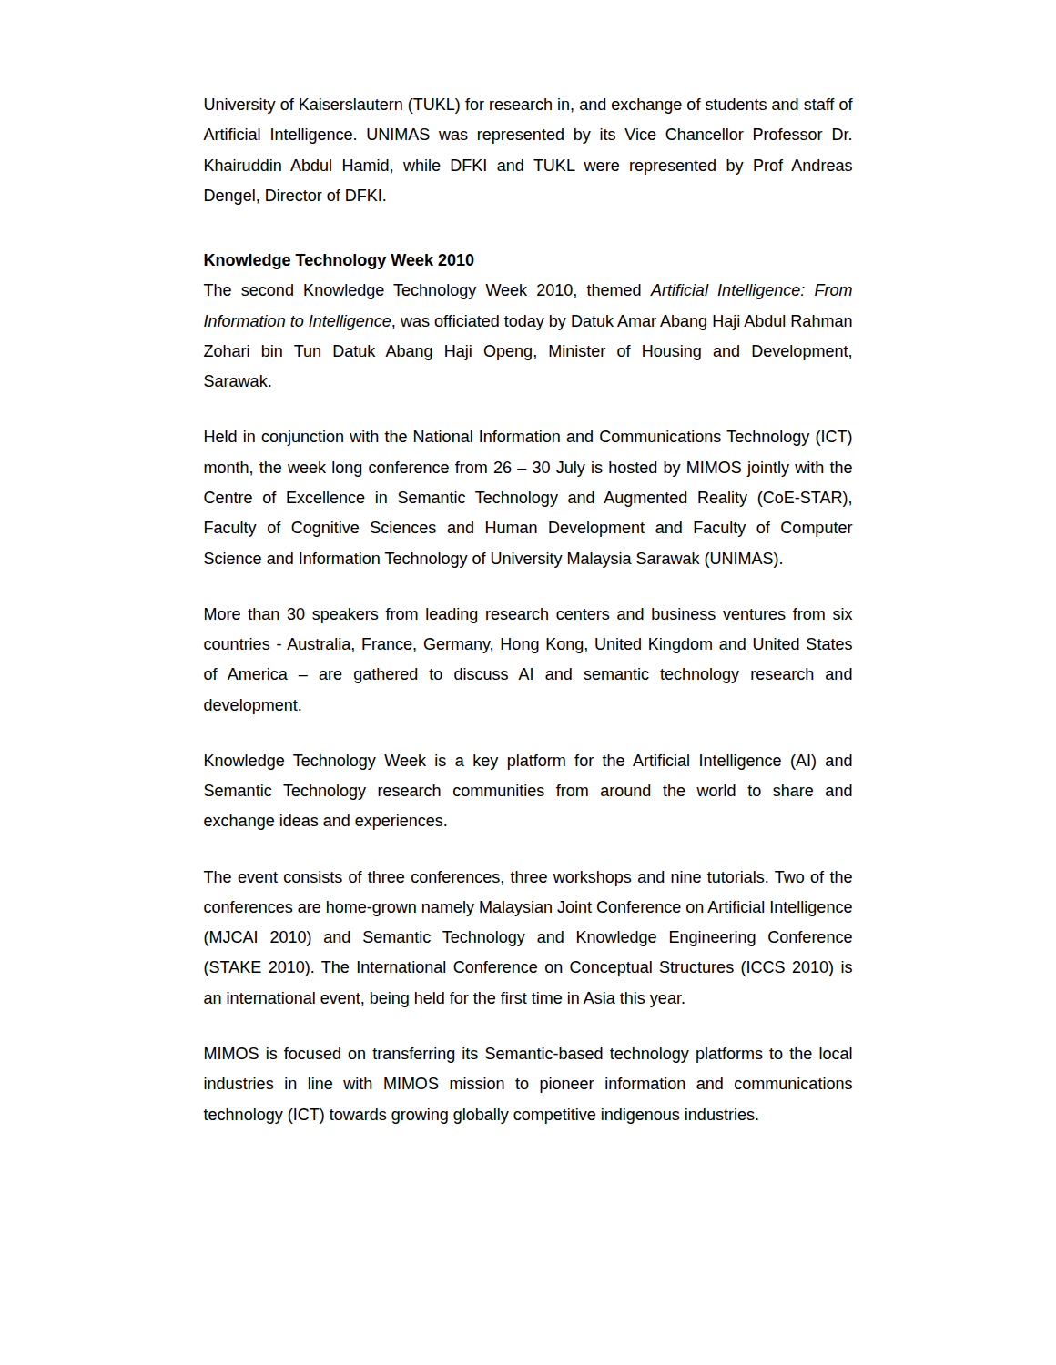University of Kaiserslautern (TUKL) for research in, and exchange of students and staff of Artificial Intelligence. UNIMAS was represented by its Vice Chancellor Professor Dr. Khairuddin Abdul Hamid, while DFKI and TUKL were represented by Prof Andreas Dengel, Director of DFKI.
Knowledge Technology Week 2010
The second Knowledge Technology Week 2010, themed Artificial Intelligence: From Information to Intelligence, was officiated today by Datuk Amar Abang Haji Abdul Rahman Zohari bin Tun Datuk Abang Haji Openg, Minister of Housing and Development, Sarawak.
Held in conjunction with the National Information and Communications Technology (ICT) month, the week long conference from 26 – 30 July is hosted by MIMOS jointly with the Centre of Excellence in Semantic Technology and Augmented Reality (CoE-STAR), Faculty of Cognitive Sciences and Human Development and Faculty of Computer Science and Information Technology of University Malaysia Sarawak (UNIMAS).
More than 30 speakers from leading research centers and business ventures from six countries - Australia, France, Germany, Hong Kong, United Kingdom and United States of America – are gathered to discuss AI and semantic technology research and development.
Knowledge Technology Week is a key platform for the Artificial Intelligence (AI) and Semantic Technology research communities from around the world to share and exchange ideas and experiences.
The event consists of three conferences, three workshops and nine tutorials. Two of the conferences are home-grown namely Malaysian Joint Conference on Artificial Intelligence (MJCAI 2010) and Semantic Technology and Knowledge Engineering Conference (STAKE 2010). The International Conference on Conceptual Structures (ICCS 2010) is an international event, being held for the first time in Asia this year.
MIMOS is focused on transferring its Semantic-based technology platforms to the local industries in line with MIMOS mission to pioneer information and communications technology (ICT) towards growing globally competitive indigenous industries.